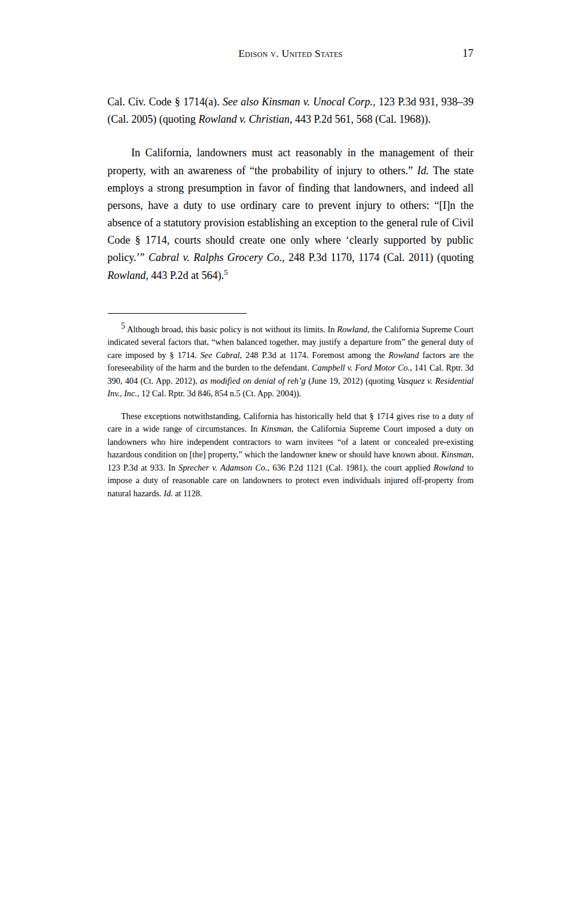Edison v. United States 17
Cal. Civ. Code § 1714(a). See also Kinsman v. Unocal Corp., 123 P.3d 931, 938–39 (Cal. 2005) (quoting Rowland v. Christian, 443 P.2d 561, 568 (Cal. 1968)).
In California, landowners must act reasonably in the management of their property, with an awareness of “the probability of injury to others.” Id. The state employs a strong presumption in favor of finding that landowners, and indeed all persons, have a duty to use ordinary care to prevent injury to others: “[I]n the absence of a statutory provision establishing an exception to the general rule of Civil Code § 1714, courts should create one only where ‘clearly supported by public policy.’” Cabral v. Ralphs Grocery Co., 248 P.3d 1170, 1174 (Cal. 2011) (quoting Rowland, 443 P.2d at 564).5
5 Although broad, this basic policy is not without its limits. In Rowland, the California Supreme Court indicated several factors that, “when balanced together, may justify a departure from” the general duty of care imposed by § 1714. See Cabral, 248 P.3d at 1174. Foremost among the Rowland factors are the foreseeability of the harm and the burden to the defendant. Campbell v. Ford Motor Co., 141 Cal. Rptr. 3d 390, 404 (Ct. App. 2012), as modified on denial of reh’g (June 19, 2012) (quoting Vasquez v. Residential Inv., Inc., 12 Cal. Rptr. 3d 846, 854 n.5 (Ct. App. 2004)).
These exceptions notwithstanding, California has historically held that § 1714 gives rise to a duty of care in a wide range of circumstances. In Kinsman, the California Supreme Court imposed a duty on landowners who hire independent contractors to warn invitees “of a latent or concealed pre-existing hazardous condition on [the] property,” which the landowner knew or should have known about. Kinsman, 123 P.3d at 933. In Sprecher v. Adamson Co., 636 P.2d 1121 (Cal. 1981), the court applied Rowland to impose a duty of reasonable care on landowners to protect even individuals injured off-property from natural hazards. Id. at 1128.